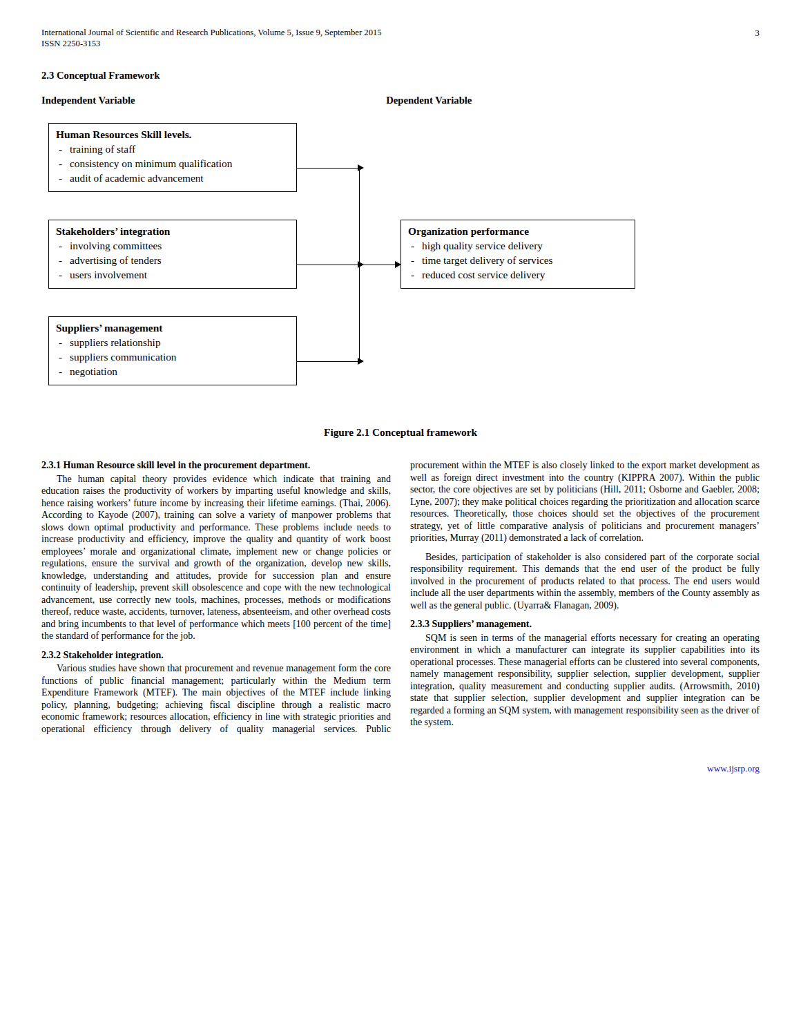International Journal of Scientific and Research Publications, Volume 5, Issue 9, September 2015
ISSN 2250-3153
3
2.3 Conceptual Framework
Independent Variable
Dependent Variable
Human Resources Skill levels.
training of staff
consistency on minimum qualification
audit of academic advancement
Stakeholders’ integration
involving committees
advertising of tenders
users involvement
Suppliers’ management
suppliers relationship
suppliers communication
negotiation
Organization performance
high quality service delivery
time target delivery of services
reduced cost service delivery
Figure 2.1 Conceptual framework
2.3.1 Human Resource skill level in the procurement department.
The human capital theory provides evidence which indicate that training and education raises the productivity of workers by imparting useful knowledge and skills, hence raising workers’ future income by increasing their lifetime earnings. (Thai, 2006). According to Kayode (2007), training can solve a variety of manpower problems that slows down optimal productivity and performance. These problems include needs to increase productivity and efficiency, improve the quality and quantity of work boost employees’ morale and organizational climate, implement new or change policies or regulations, ensure the survival and growth of the organization, develop new skills, knowledge, understanding and attitudes, provide for succession plan and ensure continuity of leadership, prevent skill obsolescence and cope with the new technological advancement, use correctly new tools, machines, processes, methods or modifications thereof, reduce waste, accidents, turnover, lateness, absenteeism, and other overhead costs and bring incumbents to that level of performance which meets [100 percent of the time] the standard of performance for the job.
2.3.2 Stakeholder integration.
Various studies have shown that procurement and revenue management form the core functions of public financial management; particularly within the Medium term Expenditure Framework (MTEF). The main objectives of the MTEF include linking policy, planning, budgeting; achieving fiscal discipline through a realistic macro economic framework; resources allocation, efficiency in line with strategic priorities and operational efficiency through delivery of quality managerial services. Public procurement within the MTEF is also closely linked to the export market development as well as foreign direct investment into the country (KIPPRA 2007). Within the public sector, the core objectives are set by politicians (Hill, 2011; Osborne and Gaebler, 2008; Lyne, 2007); they make political choices regarding the prioritization and allocation scarce resources. Theoretically, those choices should set the objectives of the procurement strategy, yet of little comparative analysis of politicians and procurement managers’ priorities, Murray (2011) demonstrated a lack of correlation.
Besides, participation of stakeholder is also considered part of the corporate social responsibility requirement. This demands that the end user of the product be fully involved in the procurement of products related to that process. The end users would include all the user departments within the assembly, members of the County assembly as well as the general public. (Uyarra& Flanagan, 2009).
2.3.3 Suppliers’ management.
SQM is seen in terms of the managerial efforts necessary for creating an operating environment in which a manufacturer can integrate its supplier capabilities into its operational processes. These managerial efforts can be clustered into several components, namely management responsibility, supplier selection, supplier development, supplier integration, quality measurement and conducting supplier audits. (Arrowsmith, 2010) state that supplier selection, supplier development and supplier integration can be regarded a forming an SQM system, with management responsibility seen as the driver of the system.
www.ijsrp.org